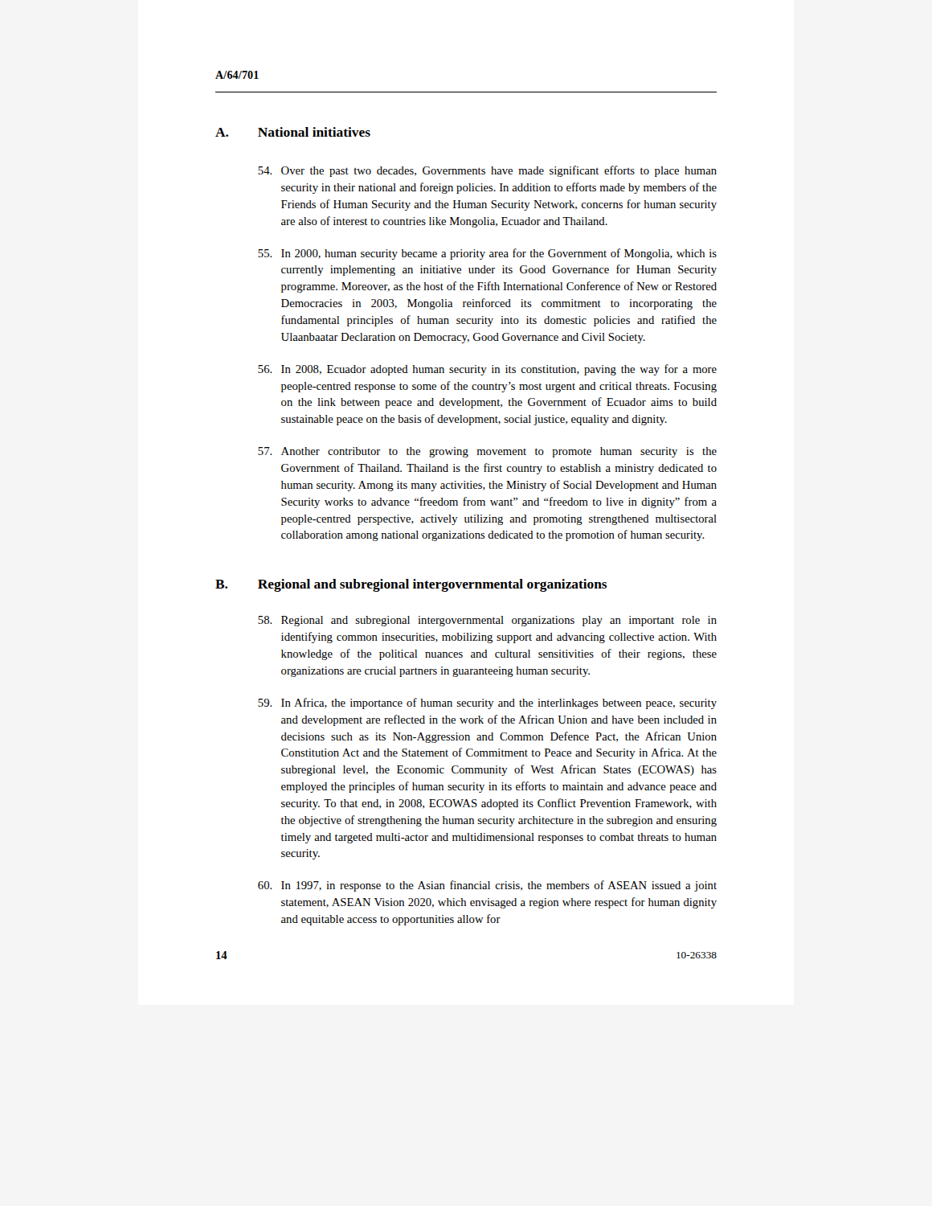A/64/701
A. National initiatives
54. Over the past two decades, Governments have made significant efforts to place human security in their national and foreign policies. In addition to efforts made by members of the Friends of Human Security and the Human Security Network, concerns for human security are also of interest to countries like Mongolia, Ecuador and Thailand.
55. In 2000, human security became a priority area for the Government of Mongolia, which is currently implementing an initiative under its Good Governance for Human Security programme. Moreover, as the host of the Fifth International Conference of New or Restored Democracies in 2003, Mongolia reinforced its commitment to incorporating the fundamental principles of human security into its domestic policies and ratified the Ulaanbaatar Declaration on Democracy, Good Governance and Civil Society.
56. In 2008, Ecuador adopted human security in its constitution, paving the way for a more people-centred response to some of the country’s most urgent and critical threats. Focusing on the link between peace and development, the Government of Ecuador aims to build sustainable peace on the basis of development, social justice, equality and dignity.
57. Another contributor to the growing movement to promote human security is the Government of Thailand. Thailand is the first country to establish a ministry dedicated to human security. Among its many activities, the Ministry of Social Development and Human Security works to advance “freedom from want” and “freedom to live in dignity” from a people-centred perspective, actively utilizing and promoting strengthened multisectoral collaboration among national organizations dedicated to the promotion of human security.
B. Regional and subregional intergovernmental organizations
58. Regional and subregional intergovernmental organizations play an important role in identifying common insecurities, mobilizing support and advancing collective action. With knowledge of the political nuances and cultural sensitivities of their regions, these organizations are crucial partners in guaranteeing human security.
59. In Africa, the importance of human security and the interlinkages between peace, security and development are reflected in the work of the African Union and have been included in decisions such as its Non-Aggression and Common Defence Pact, the African Union Constitution Act and the Statement of Commitment to Peace and Security in Africa. At the subregional level, the Economic Community of West African States (ECOWAS) has employed the principles of human security in its efforts to maintain and advance peace and security. To that end, in 2008, ECOWAS adopted its Conflict Prevention Framework, with the objective of strengthening the human security architecture in the subregion and ensuring timely and targeted multi-actor and multidimensional responses to combat threats to human security.
60. In 1997, in response to the Asian financial crisis, the members of ASEAN issued a joint statement, ASEAN Vision 2020, which envisaged a region where respect for human dignity and equitable access to opportunities allow for
14 10-26338